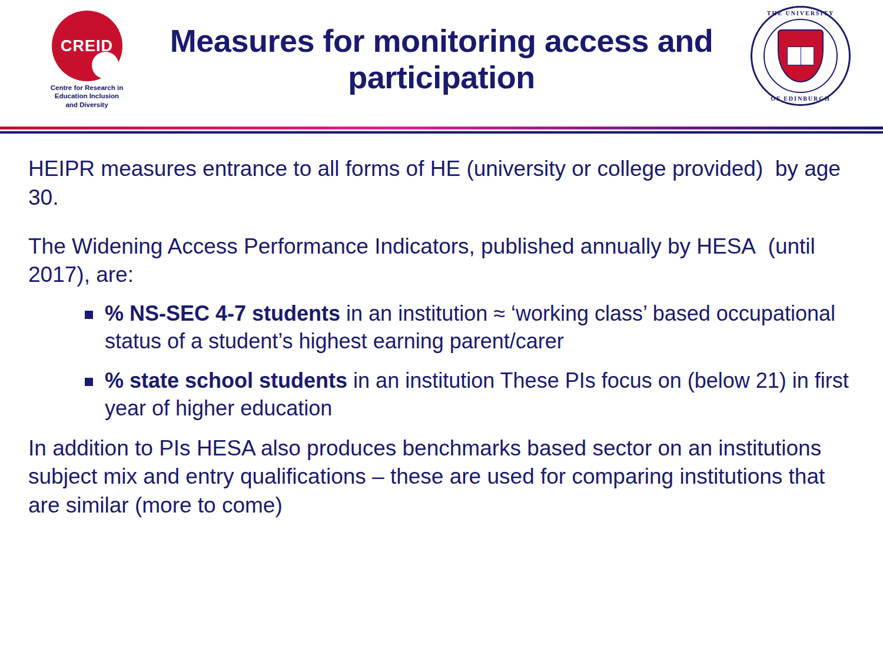CREID
Centre for Research in
Education Inclusion
and Diversity
Measures for monitoring access and participation
THE UNIVERSITY
OF EDINBURGH
HEIPR measures entrance to all forms of HE (university or college provided) by age 30.
The Widening Access Performance Indicators, published annually by HESA (until 2017), are:
% NS-SEC 4-7 students in an institution ≈ ‘working class’ based occupational status of a student’s highest earning parent/carer
% state school students in an institution These PIs focus on (below 21) in first year of higher education
In addition to PIs HESA also produces benchmarks based sector on an institutions subject mix and entry qualifications – these are used for comparing institutions that are similar (more to come)